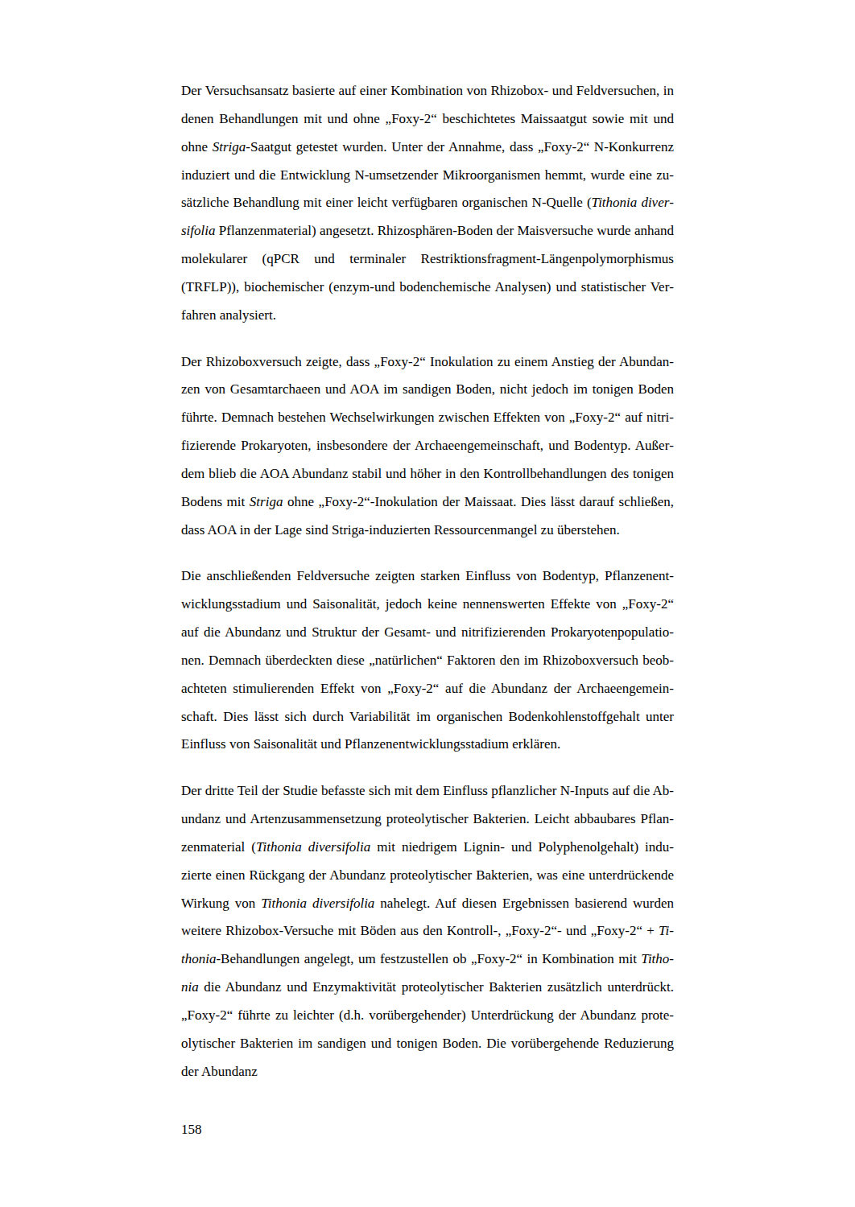Der Versuchsansatz basierte auf einer Kombination von Rhizobox- und Feldversuchen, in denen Behandlungen mit und ohne „Foxy-2“ beschichtetes Maissaatgut sowie mit und ohne Striga-Saatgut getestet wurden. Unter der Annahme, dass „Foxy-2“ N-Konkurrenz induziert und die Entwicklung N-umsetzender Mikroorganismen hemmt, wurde eine zusätzliche Behandlung mit einer leicht verfügbaren organischen N-Quelle (Tithonia diversifolia Pflanzenmaterial) angesetzt. Rhizosphären-Boden der Maisversuche wurde anhand molekularer (qPCR und terminaler Restriktionsfragment-Längenpolymorphismus (TRFLP)), biochemischer (enzym-und bodenchemische Analysen) und statistischer Verfahren analysiert.
Der Rhizoboxversuch zeigte, dass „Foxy-2“ Inokulation zu einem Anstieg der Abundanzen von Gesamtarchaeen und AOA im sandigen Boden, nicht jedoch im tonigen Boden führte. Demnach bestehen Wechselwirkungen zwischen Effekten von „Foxy-2“ auf nitrifizierende Prokaryoten, insbesondere der Archaeengemeinschaft, und Bodentyp. Außerdem blieb die AOA Abundanz stabil und höher in den Kontrollbehandlungen des tonigen Bodens mit Striga ohne „Foxy-2“-Inokulation der Maissaat. Dies lässt darauf schließen, dass AOA in der Lage sind Striga-induzierten Ressourcenmangel zu überstehen.
Die anschließenden Feldversuche zeigten starken Einfluss von Bodentyp, Pflanzenentwicklungsstadium und Saisonalität, jedoch keine nennenswerten Effekte von „Foxy-2“ auf die Abundanz und Struktur der Gesamt- und nitrifizierenden Prokaryotenpopulationen. Demnach überdeckten diese „natürlichen“ Faktoren den im Rhizoboxversuch beobachteten stimulierenden Effekt von „Foxy-2“ auf die Abundanz der Archaeengemeinschaft. Dies lässt sich durch Variabilität im organischen Bodenkohlenstoffgehalt unter Einfluss von Saisonalität und Pflanzenentwicklungsstadium erklären.
Der dritte Teil der Studie befasste sich mit dem Einfluss pflanzlicher N-Inputs auf die Abundanz und Artenzusammensetzung proteolytischer Bakterien. Leicht abbaubares Pflanzenmaterial (Tithonia diversifolia mit niedrigem Lignin- und Polyphenolgehalt) induzierte einen Rückgang der Abundanz proteolytischer Bakterien, was eine unterdrückende Wirkung von Tithonia diversifolia nahelegt. Auf diesen Ergebnissen basierend wurden weitere Rhizobox-Versuche mit Böden aus den Kontroll-, „Foxy-2“- und „Foxy-2“ + Tithonia-Behandlungen angelegt, um festzustellen ob „Foxy-2“ in Kombination mit Tithonia die Abundanz und Enzymaktivität proteolytischer Bakterien zusätzlich unterdrückt. „Foxy-2“ führte zu leichter (d.h. vorübergehender) Unterdrückung der Abundanz proteolytischer Bakterien im sandigen und tonigen Boden. Die vorübergehende Reduzierung der Abundanz
158